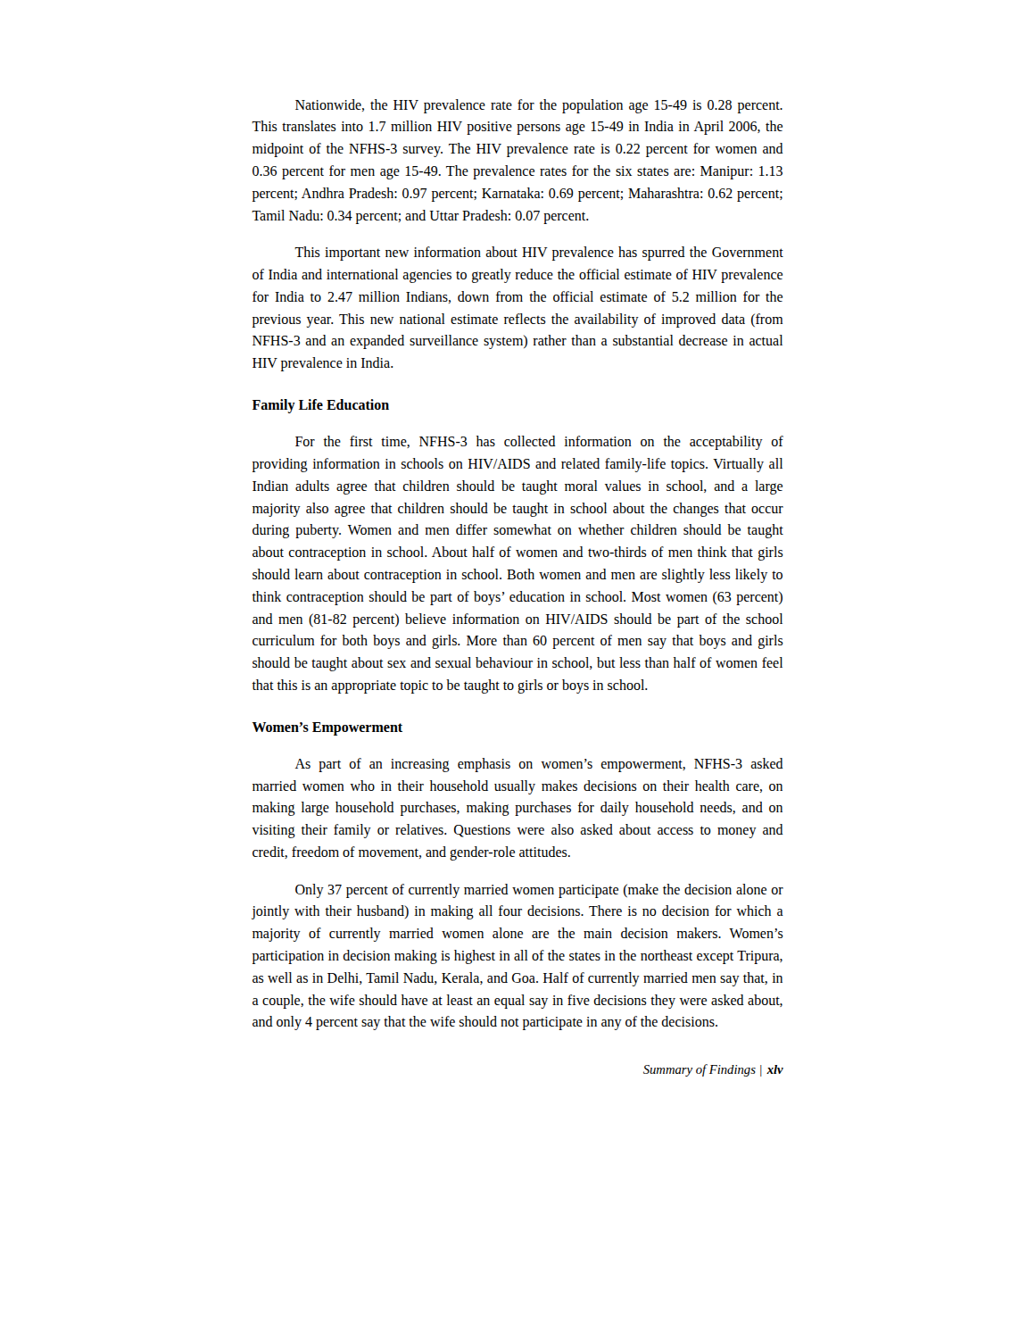Nationwide, the HIV prevalence rate for the population age 15-49 is 0.28 percent. This translates into 1.7 million HIV positive persons age 15-49 in India in April 2006, the midpoint of the NFHS-3 survey. The HIV prevalence rate is 0.22 percent for women and 0.36 percent for men age 15-49. The prevalence rates for the six states are: Manipur: 1.13 percent; Andhra Pradesh: 0.97 percent; Karnataka: 0.69 percent; Maharashtra: 0.62 percent; Tamil Nadu: 0.34 percent; and Uttar Pradesh: 0.07 percent.
This important new information about HIV prevalence has spurred the Government of India and international agencies to greatly reduce the official estimate of HIV prevalence for India to 2.47 million Indians, down from the official estimate of 5.2 million for the previous year. This new national estimate reflects the availability of improved data (from NFHS-3 and an expanded surveillance system) rather than a substantial decrease in actual HIV prevalence in India.
Family Life Education
For the first time, NFHS-3 has collected information on the acceptability of providing information in schools on HIV/AIDS and related family-life topics. Virtually all Indian adults agree that children should be taught moral values in school, and a large majority also agree that children should be taught in school about the changes that occur during puberty. Women and men differ somewhat on whether children should be taught about contraception in school. About half of women and two-thirds of men think that girls should learn about contraception in school. Both women and men are slightly less likely to think contraception should be part of boys’ education in school. Most women (63 percent) and men (81-82 percent) believe information on HIV/AIDS should be part of the school curriculum for both boys and girls. More than 60 percent of men say that boys and girls should be taught about sex and sexual behaviour in school, but less than half of women feel that this is an appropriate topic to be taught to girls or boys in school.
Women’s Empowerment
As part of an increasing emphasis on women’s empowerment, NFHS-3 asked married women who in their household usually makes decisions on their health care, on making large household purchases, making purchases for daily household needs, and on visiting their family or relatives. Questions were also asked about access to money and credit, freedom of movement, and gender-role attitudes.
Only 37 percent of currently married women participate (make the decision alone or jointly with their husband) in making all four decisions. There is no decision for which a majority of currently married women alone are the main decision makers. Women’s participation in decision making is highest in all of the states in the northeast except Tripura, as well as in Delhi, Tamil Nadu, Kerala, and Goa. Half of currently married men say that, in a couple, the wife should have at least an equal say in five decisions they were asked about, and only 4 percent say that the wife should not participate in any of the decisions.
Summary of Findings |xlv